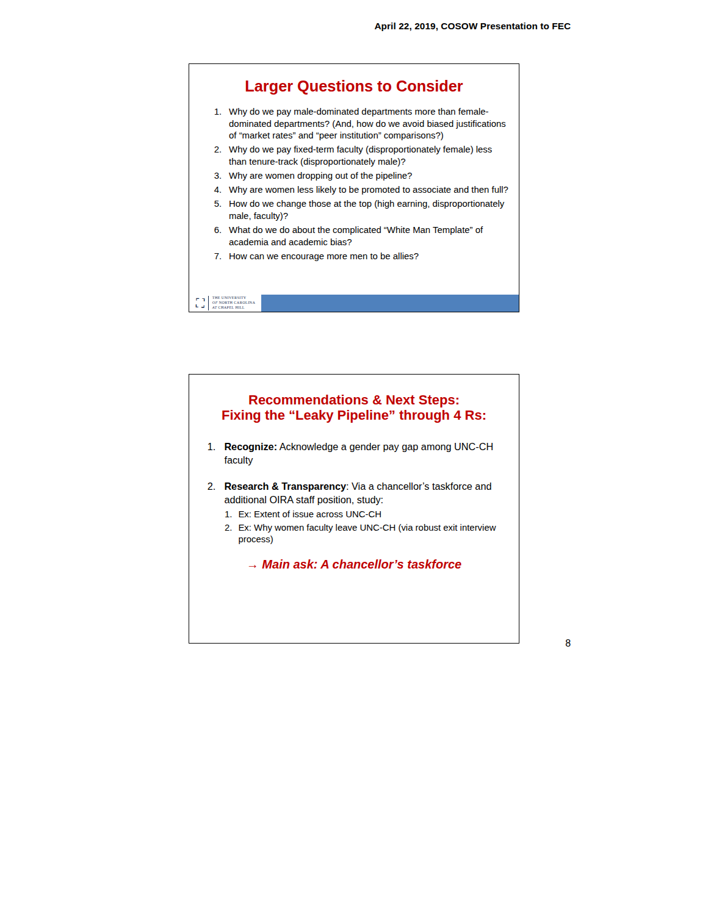April 22, 2019, COSOW Presentation to FEC
Larger Questions to Consider
Why do we pay male-dominated departments more than female-dominated departments? (And, how do we avoid biased justifications of “market rates” and “peer institution” comparisons?)
Why do we pay fixed-term faculty (disproportionately female) less than tenure-track (disproportionately male)?
Why are women dropping out of the pipeline?
Why are women less likely to be promoted to associate and then full?
How do we change those at the top (high earning, disproportionately male, faculty)?
What do we do about the complicated “White Man Template” of academia and academic bias?
How can we encourage more men to be allies?
⛶ The University
of North Carolina
at Chapel Hill
Recommendations & Next Steps:
Fixing the “Leaky Pipeline” through 4 Rs:
Recognize: Acknowledge a gender pay gap among UNC-CH faculty
Research & Transparency: Via a chancellor’s taskforce and additional OIRA staff position, study:
Ex: Extent of issue across UNC-CH
Ex: Why women faculty leave UNC-CH (via robust exit interview process)
→ Main ask: A chancellor’s taskforce
8